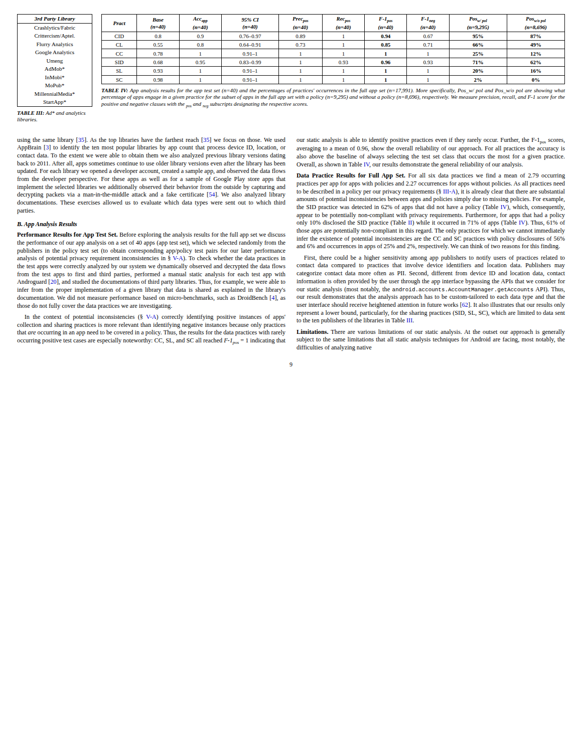| 3rd Party Library |
| --- |
| Crashlytics/Fabric |
| Crittercism/Aptel. |
| Flurry Analytics |
| Google Analytics |
| Umeng |
| AdMob* |
| InMobi* |
| MoPub* |
| MillennialMedia* |
| StartApp* |
TABLE III: Ad* and analytics libraries.
| Pract | Base (n=40) | Acc app (n=40) | 95% CI (n=40) | Prec pos (n=40) | Rec pos (n=40) | F-1 pos (n=40) | F-1 neg (n=40) | Pos w/ pol (n=9,295) | Pos w/o pol (n=8,696) |
| --- | --- | --- | --- | --- | --- | --- | --- | --- | --- |
| CID | 0.8 | 0.9 | 0.76–0.97 | 0.89 | 1 | 0.94 | 0.67 | 95% | 87% |
| CL | 0.55 | 0.8 | 0.64–0.91 | 0.73 | 1 | 0.85 | 0.71 | 66% | 49% |
| CC | 0.78 | 1 | 0.91–1 | 1 | 1 | 1 | 1 | 25% | 12% |
| SID | 0.68 | 0.95 | 0.83–0.99 | 1 | 0.93 | 0.96 | 0.93 | 71% | 62% |
| SL | 0.93 | 1 | 0.91–1 | 1 | 1 | 1 | 1 | 20% | 16% |
| SC | 0.98 | 1 | 0.91–1 | 1 | 1 | 1 | 1 | 2% | 0% |
TABLE IV: App analysis results for the app test set (n=40) and the percentages of practices' occurrences in the full app set (n=17,991). More specifically, Pos_w/ pol and Pos_w/o pol are showing what percentage of apps engage in a given practice for the subset of apps in the full app set with a policy (n=9,295) and without a policy (n=8,696), respectively. We measure precision, recall, and F-1 score for the positive and negative classes with the pos and neg subscripts designating the respective scores.
using the same library [35]. As the top libraries have the farthest reach [35] we focus on those. We used AppBrain [3] to identify the ten most popular libraries by app count that process device ID, location, or contact data. To the extent we were able to obtain them we also analyzed previous library versions dating back to 2011. After all, apps sometimes continue to use older library versions even after the library has been updated. For each library we opened a developer account, created a sample app, and observed the data flows from the developer perspective. For these apps as well as for a sample of Google Play store apps that implement the selected libraries we additionally observed their behavior from the outside by capturing and decrypting packets via a man-in-the-middle attack and a fake certificate [54]. We also analyzed library documentations. These exercises allowed us to evaluate which data types were sent out to which third parties.
B. App Analysis Results
Performance Results for App Test Set. Before exploring the analysis results for the full app set we discuss the performance of our app analysis on a set of 40 apps (app test set), which we selected randomly from the publishers in the policy test set (to obtain corresponding app/policy test pairs for our later performance analysis of potential privacy requirement inconsistencies in § V-A). To check whether the data practices in the test apps were correctly analyzed by our system we dynamically observed and decrypted the data flows from the test apps to first and third parties, performed a manual static analysis for each test app with Androguard [20], and studied the documentations of third party libraries. Thus, for example, we were able to infer from the proper implementation of a given library that data is shared as explained in the library's documentation. We did not measure performance based on micro-benchmarks, such as DroidBench [4], as those do not fully cover the data practices we are investigating.
In the context of potential inconsistencies (§ V-A) correctly identifying positive instances of apps' collection and sharing practices is more relevant than identifying negative instances because only practices that are occurring in an app need to be covered in a policy. Thus, the results for the data practices with rarely occurring positive test cases are especially noteworthy: CC, SL, and SC all reached F-1pos = 1 indicating that our static analysis is able to identify positive practices even if they rarely occur. Further, the F-1pos scores, averaging to a mean of 0.96, show the overall reliability of our approach. For all practices the accuracy is also above the baseline of always selecting the test set class that occurs the most for a given practice. Overall, as shown in Table IV, our results demonstrate the general reliability of our analysis.
Data Practice Results for Full App Set. For all six data practices we find a mean of 2.79 occurring practices per app for apps with policies and 2.27 occurrences for apps without policies. As all practices need to be described in a policy per our privacy requirements (§ III-A), it is already clear that there are substantial amounts of potential inconsistencies between apps and policies simply due to missing policies. For example, the SID practice was detected in 62% of apps that did not have a policy (Table IV), which, consequently, appear to be potentially non-compliant with privacy requirements. Furthermore, for apps that had a policy only 10% disclosed the SID practice (Table II) while it occurred in 71% of apps (Table IV). Thus, 61% of those apps are potentially non-compliant in this regard. The only practices for which we cannot immediately infer the existence of potential inconsistencies are the CC and SC practices with policy disclosures of 56% and 6% and occurrences in apps of 25% and 2%, respectively. We can think of two reasons for this finding.
First, there could be a higher sensitivity among app publishers to notify users of practices related to contact data compared to practices that involve device identifiers and location data. Publishers may categorize contact data more often as PII. Second, different from device ID and location data, contact information is often provided by the user through the app interface bypassing the APIs that we consider for our static analysis (most notably, the android.accounts.AccountManager.getAccounts API). Thus, our result demonstrates that the analysis approach has to be custom-tailored to each data type and that the user interface should receive heightened attention in future works [62]. It also illustrates that our results only represent a lower bound, particularly, for the sharing practices (SID, SL, SC), which are limited to data sent to the ten publishers of the libraries in Table III.
Limitations. There are various limitations of our static analysis. At the outset our approach is generally subject to the same limitations that all static analysis techniques for Android are facing, most notably, the difficulties of analyzing native
9